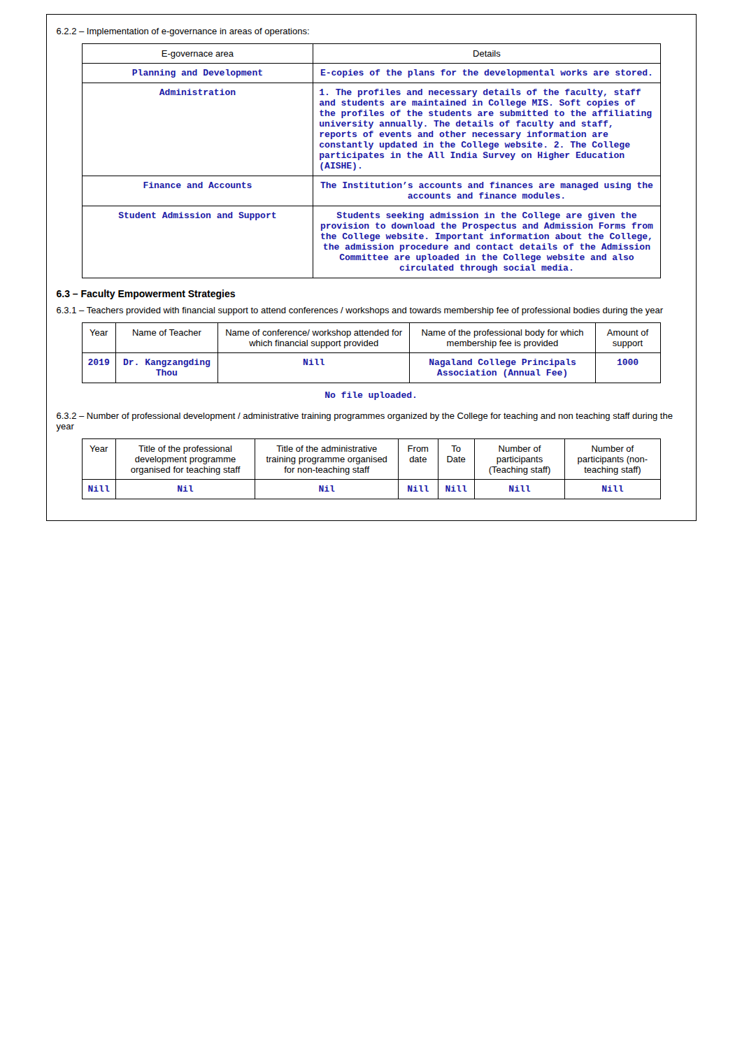6.2.2 – Implementation of e-governance in areas of operations:
| E-governace area | Details |
| --- | --- |
| Planning and Development | E-copies of the plans for the developmental works are stored. |
| Administration | 1. The profiles and necessary details of the faculty, staff and students are maintained in College MIS. Soft copies of the profiles of the students are submitted to the affiliating university annually. The details of faculty and staff, reports of events and other necessary information are constantly updated in the College website. 2. The College participates in the All India Survey on Higher Education (AISHE). |
| Finance and Accounts | The Institution’s accounts and finances are managed using the accounts and finance modules. |
| Student Admission and Support | Students seeking admission in the College are given the provision to download the Prospectus and Admission Forms from the College website. Important information about the College, the admission procedure and contact details of the Admission Committee are uploaded in the College website and also circulated through social media. |
6.3 – Faculty Empowerment Strategies
6.3.1 – Teachers provided with financial support to attend conferences / workshops and towards membership fee of professional bodies during the year
| Year | Name of Teacher | Name of conference/ workshop attended for which financial support provided | Name of the professional body for which membership fee is provided | Amount of support |
| --- | --- | --- | --- | --- |
| 2019 | Dr. Kangzangding Thou | Nill | Nagaland College Principals Association (Annual Fee) | 1000 |
No file uploaded.
6.3.2 – Number of professional development / administrative training programmes organized by the College for teaching and non teaching staff during the year
| Year | Title of the professional development programme organised for teaching staff | Title of the administrative training programme organised for non-teaching staff | From date | To Date | Number of participants (Teaching staff) | Number of participants (non-teaching staff) |
| --- | --- | --- | --- | --- | --- | --- |
| Nill | Nil | Nil | Nill | Nill | Nill | Nill |